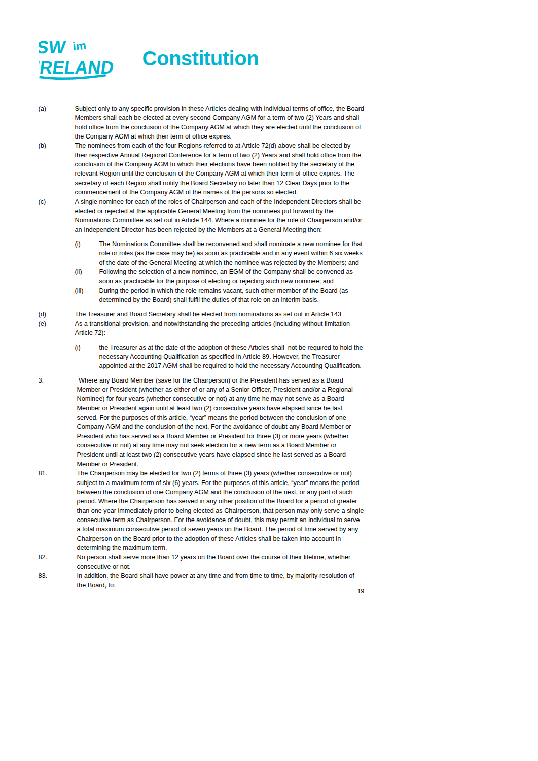SW im IRELAND
Constitution
(a)
Subject only to any specific provision in these Articles dealing with individual terms of office, the Board Members shall each be elected at every second Company AGM for a term of two (2) Years and shall hold office from the conclusion of the Company AGM at which they are elected until the conclusion of the Company AGM at which their term of office expires.
(b)
The nominees from each of the four Regions referred to at Article 72(d) above shall be elected by their respective Annual Regional Conference for a term of two (2) Years and shall hold office from the conclusion of the Company AGM to which their elections have been notified by the secretary of the relevant Region until the conclusion of the Company AGM at which their term of office expires. The secretary of each Region shall notify the Board Secretary no later than 12 Clear Days prior to the commencement of the Company AGM of the names of the persons so elected.
(c)
A single nominee for each of the roles of Chairperson and each of the Independent Directors shall be elected or rejected at the applicable General Meeting from the nominees put forward by the Nominations Committee as set out in Article 144. Where a nominee for the role of Chairperson and/or an Independent Director has been rejected by the Members at a General Meeting then:
(i)
The Nominations Committee shall be reconvened and shall nominate a new nominee for that role or roles (as the case may be) as soon as practicable and in any event within 6 six weeks of the date of the General Meeting at which the nominee was rejected by the Members; and
(ii)
Following the selection of a new nominee, an EGM of the Company shall be convened as soon as practicable for the purpose of electing or rejecting such new nominee; and
(iii)
During the period in which the role remains vacant, such other member of the Board (as determined by the Board) shall fulfil the duties of that role on an interim basis.
(d)
The Treasurer and Board Secretary shall be elected from nominations as set out in Article 143
(e)
As a transitional provision, and notwithstanding the preceding articles (including without limitation Article 72):
(i)
the Treasurer as at the date of the adoption of these Articles shall not be required to hold the necessary Accounting Qualification as specified in Article 89. However, the Treasurer appointed at the 2017 AGM shall be required to hold the necessary Accounting Qualification.
3.
Where any Board Member (save for the Chairperson) or the President has served as a Board Member or President (whether as either of or any of a Senior Officer, President and/or a Regional Nominee) for four years (whether consecutive or not) at any time he may not serve as a Board Member or President again until at least two (2) consecutive years have elapsed since he last served. For the purposes of this article, “year” means the period between the conclusion of one Company AGM and the conclusion of the next. For the avoidance of doubt any Board Member or President who has served as a Board Member or President for three (3) or more years (whether consecutive or not) at any time may not seek election for a new term as a Board Member or President until at least two (2) consecutive years have elapsed since he last served as a Board Member or President.
81.
The Chairperson may be elected for two (2) terms of three (3) years (whether consecutive or not) subject to a maximum term of six (6) years. For the purposes of this article, “year” means the period between the conclusion of one Company AGM and the conclusion of the next, or any part of such period. Where the Chairperson has served in any other position of the Board for a period of greater than one year immediately prior to being elected as Chairperson, that person may only serve a single consecutive term as Chairperson. For the avoidance of doubt, this may permit an individual to serve a total maximum consecutive period of seven years on the Board. The period of time served by any Chairperson on the Board prior to the adoption of these Articles shall be taken into account in determining the maximum term.
82.
No person shall serve more than 12 years on the Board over the course of their lifetime, whether consecutive or not.
83.
In addition, the Board shall have power at any time and from time to time, by majority resolution of the Board, to:
19